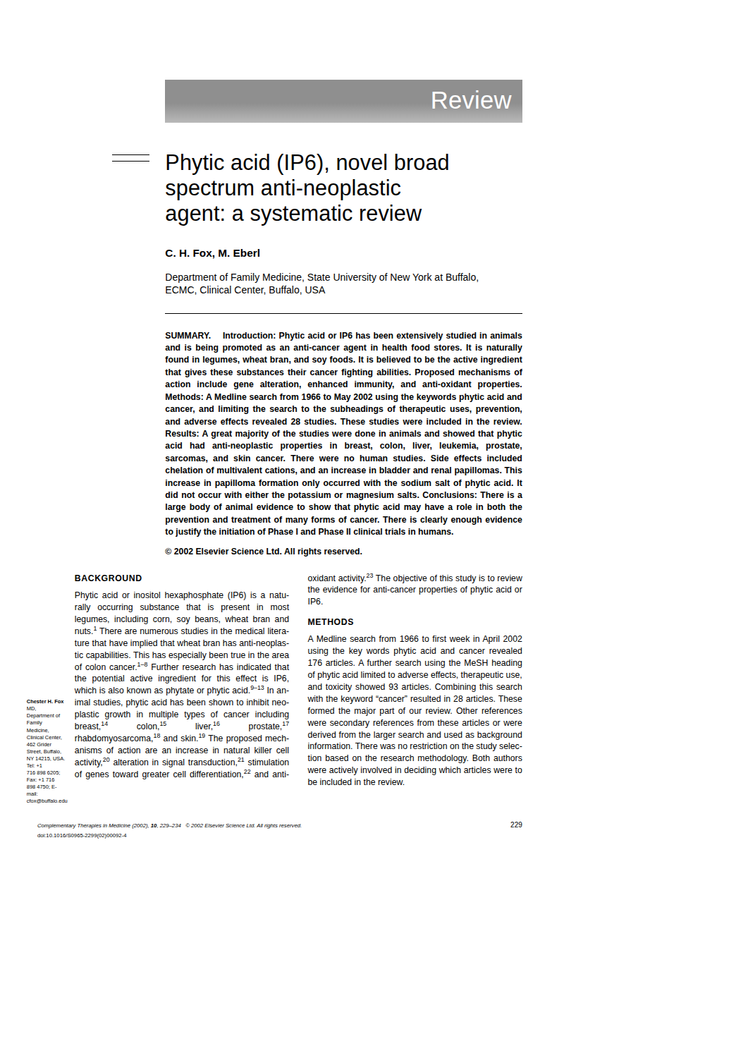Review
Phytic acid (IP6), novel broad
spectrum anti-neoplastic
agent: a systematic review
C. H. Fox, M. Eberl
Department of Family Medicine, State University of New York at Buffalo,
ECMC, Clinical Center, Buffalo, USA
SUMMARY. Introduction: Phytic acid or IP6 has been extensively studied in animals and is being promoted as an anti-cancer agent in health food stores. It is naturally found in legumes, wheat bran, and soy foods. It is believed to be the active ingredient that gives these substances their cancer fighting abilities. Proposed mechanisms of action include gene alteration, enhanced immunity, and anti-oxidant properties. Methods: A Medline search from 1966 to May 2002 using the keywords phytic acid and cancer, and limiting the search to the subheadings of therapeutic uses, prevention, and adverse effects revealed 28 studies. These studies were included in the review. Results: A great majority of the studies were done in animals and showed that phytic acid had anti-neoplastic properties in breast, colon, liver, leukemia, prostate, sarcomas, and skin cancer. There were no human studies. Side effects included chelation of multivalent cations, and an increase in bladder and renal papillomas. This increase in papilloma formation only occurred with the sodium salt of phytic acid. It did not occur with either the potassium or magnesium salts. Conclusions: There is a large body of animal evidence to show that phytic acid may have a role in both the prevention and treatment of many forms of cancer. There is clearly enough evidence to justify the initiation of Phase I and Phase II clinical trials in humans.
© 2002 Elsevier Science Ltd. All rights reserved.
BACKGROUND
Phytic acid or inositol hexaphosphate (IP6) is a naturally occurring substance that is present in most legumes, including corn, soy beans, wheat bran and nuts.1 There are numerous studies in the medical literature that have implied that wheat bran has anti-neoplastic capabilities. This has especially been true in the area of colon cancer.1–8 Further research has indicated that the potential active ingredient for this effect is IP6, which is also known as phytate or phytic acid.9–13 In animal studies, phytic acid has been shown to inhibit neoplastic growth in multiple types of cancer including breast,14 colon,15 liver,16 prostate,17 rhabdomyosarcoma,18 and skin.19 The proposed mechanisms of action are an increase in natural killer cell activity,20 alteration in signal transduction,21 stimulation of genes toward greater cell differentiation,22 and anti-oxidant activity.23 The objective of this study is to review the evidence for anti-cancer properties of phytic acid or IP6.
METHODS
A Medline search from 1966 to first week in April 2002 using the key words phytic acid and cancer revealed 176 articles. A further search using the MeSH heading of phytic acid limited to adverse effects, therapeutic use, and toxicity showed 93 articles. Combining this search with the keyword “cancer” resulted in 28 articles. These formed the major part of our review. Other references were secondary references from these articles or were derived from the larger search and used as background information. There was no restriction on the study selection based on the research methodology. Both authors were actively involved in deciding which articles were to be included in the review.
Chester H. Fox MD,
Department of Family
Medicine, Clinical Center,
462 Grider Street, Buffalo,
NY 14215, USA. Tel: +1
716 898 6205; Fax: +1 716
898 4750; E-mail:
cfox@buffalo.edu
Complementary Therapies in Medicine (2002), 10, 229–234 © 2002 Elsevier Science Ltd. All rights reserved. 229
doi:10.1016/S0965-2299(02)00092-4